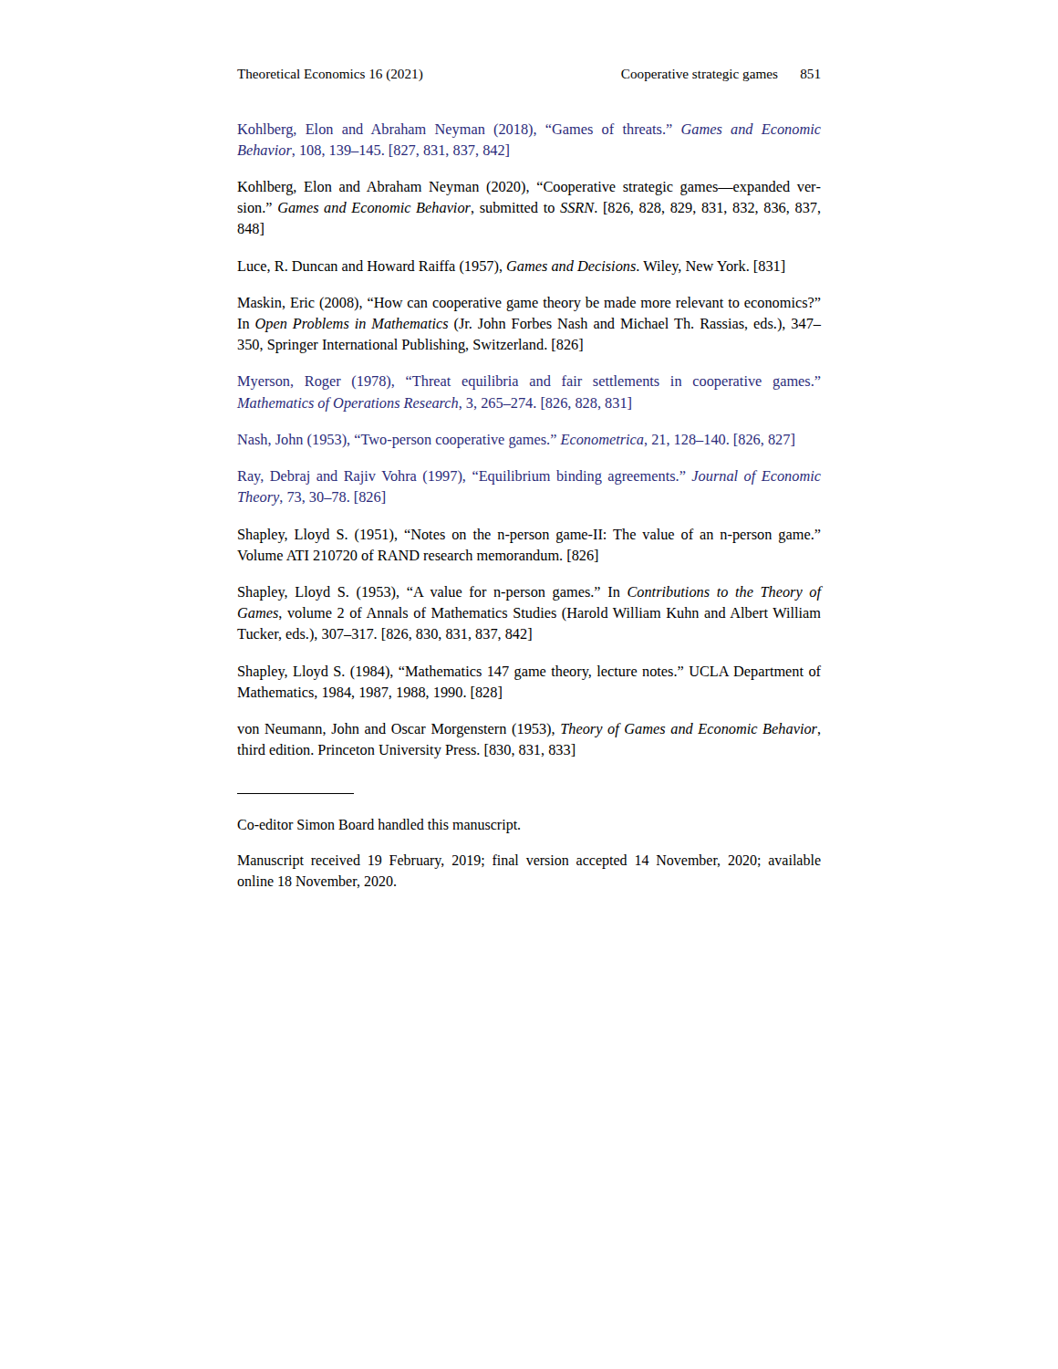Theoretical Economics 16 (2021) Cooperative strategic games851
Kohlberg, Elon and Abraham Neyman (2018), “Games of threats.” Games and Economic Behavior, 108, 139–145. [827, 831, 837, 842]
Kohlberg, Elon and Abraham Neyman (2020), “Cooperative strategic games—expanded version.” Games and Economic Behavior, submitted to SSRN. [826, 828, 829, 831, 832, 836, 837, 848]
Luce, R. Duncan and Howard Raiffa (1957), Games and Decisions. Wiley, New York. [831]
Maskin, Eric (2008), “How can cooperative game theory be made more relevant to economics?” In Open Problems in Mathematics (Jr. John Forbes Nash and Michael Th. Rassias, eds.), 347–350, Springer International Publishing, Switzerland. [826]
Myerson, Roger (1978), “Threat equilibria and fair settlements in cooperative games.” Mathematics of Operations Research, 3, 265–274. [826, 828, 831]
Nash, John (1953), “Two-person cooperative games.” Econometrica, 21, 128–140. [826, 827]
Ray, Debraj and Rajiv Vohra (1997), “Equilibrium binding agreements.” Journal of Economic Theory, 73, 30–78. [826]
Shapley, Lloyd S. (1951), “Notes on the n-person game-II: The value of an n-person game.” Volume ATI 210720 of RAND research memorandum. [826]
Shapley, Lloyd S. (1953), “A value for n-person games.” In Contributions to the Theory of Games, volume 2 of Annals of Mathematics Studies (Harold William Kuhn and Albert William Tucker, eds.), 307–317. [826, 830, 831, 837, 842]
Shapley, Lloyd S. (1984), “Mathematics 147 game theory, lecture notes.” UCLA Department of Mathematics, 1984, 1987, 1988, 1990. [828]
von Neumann, John and Oscar Morgenstern (1953), Theory of Games and Economic Behavior, third edition. Princeton University Press. [830, 831, 833]
Co-editor Simon Board handled this manuscript.
Manuscript received 19 February, 2019; final version accepted 14 November, 2020; available online 18 November, 2020.